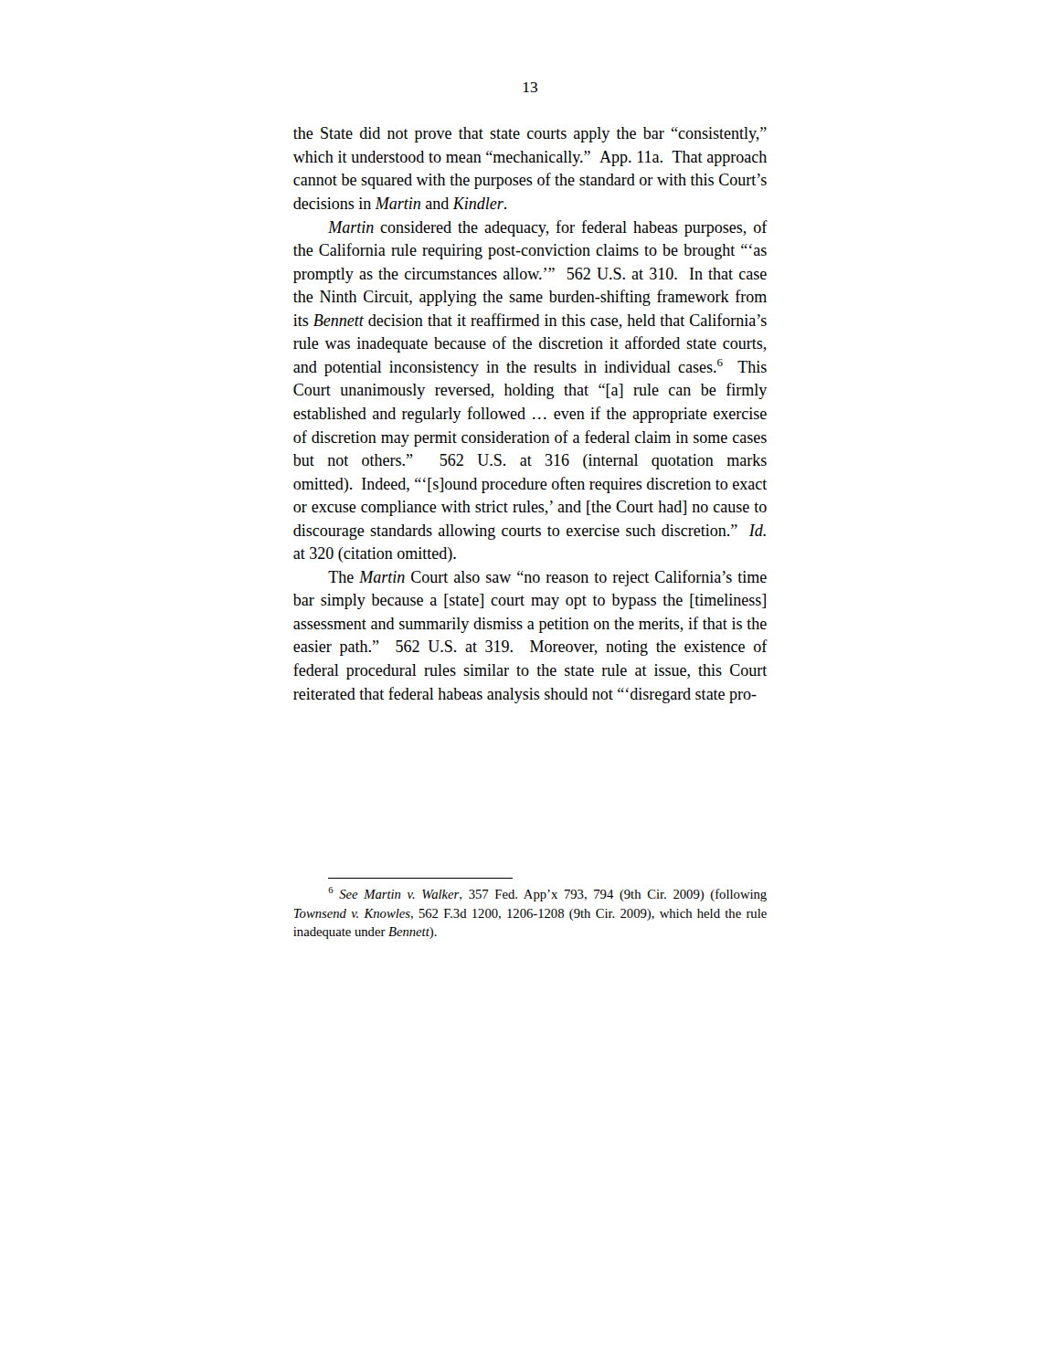13
the State did not prove that state courts apply the bar “consistently,” which it understood to mean “mechanically.” App. 11a. That approach cannot be squared with the purposes of the standard or with this Court’s decisions in Martin and Kindler.
Martin considered the adequacy, for federal habeas purposes, of the California rule requiring post-conviction claims to be brought “‘as promptly as the circumstances allow.’” 562 U.S. at 310. In that case the Ninth Circuit, applying the same burden-shifting framework from its Bennett decision that it reaffirmed in this case, held that California’s rule was inadequate because of the discretion it afforded state courts, and potential inconsistency in the results in individual cases.6 This Court unanimously reversed, holding that “[a] rule can be firmly established and regularly followed … even if the appropriate exercise of discretion may permit consideration of a federal claim in some cases but not others.” 562 U.S. at 316 (internal quotation marks omitted). Indeed, “‘[s]ound procedure often requires discretion to exact or excuse compliance with strict rules,’ and [the Court had] no cause to discourage standards allowing courts to exercise such discretion.” Id. at 320 (citation omitted).
The Martin Court also saw “no reason to reject California’s time bar simply because a [state] court may opt to bypass the [timeliness] assessment and summarily dismiss a petition on the merits, if that is the easier path.” 562 U.S. at 319. Moreover, noting the existence of federal procedural rules similar to the state rule at issue, this Court reiterated that federal habeas analysis should not “‘disregard state pro-
6 See Martin v. Walker, 357 Fed. App’x 793, 794 (9th Cir. 2009) (following Townsend v. Knowles, 562 F.3d 1200, 1206-1208 (9th Cir. 2009), which held the rule inadequate under Bennett).